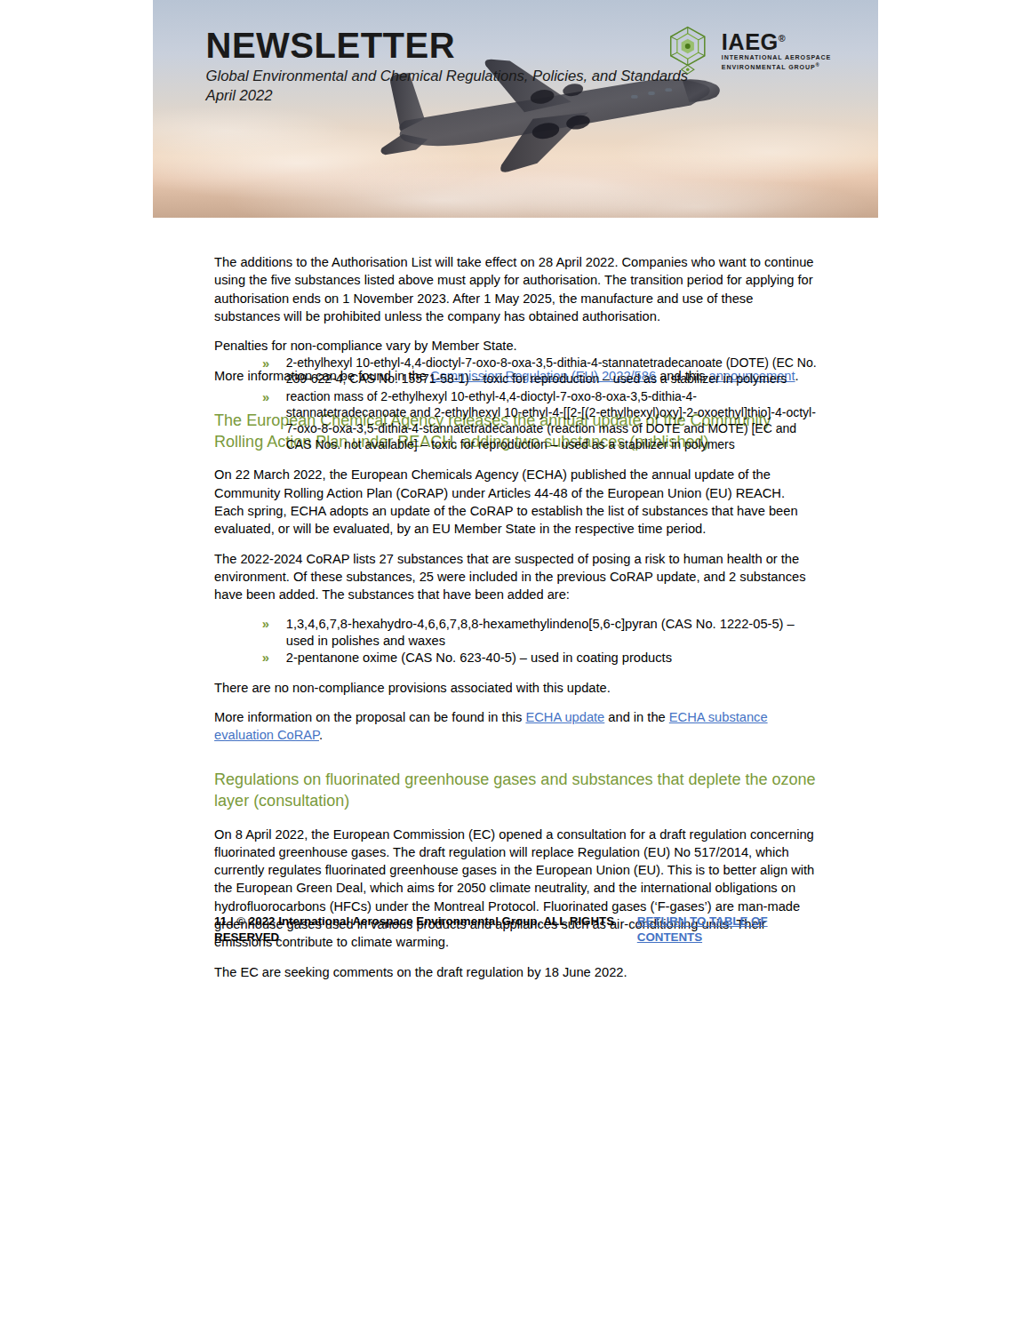NEWSLETTER
Global Environmental and Chemical Regulations, Policies, and Standards
April 2022
IAEG®
INTERNATIONAL AEROSPACE
ENVIRONMENTAL GROUP®
» 2-ethylhexyl 10-ethyl-4,4-dioctyl-7-oxo-8-oxa-3,5-dithia-4-stannatetradecanoate (DOTE) (EC No. 239-622-4; CAS No. 15571-58-1) – toxic for reproduction – used as a stabilizer in polymers
» reaction mass of 2-ethylhexyl 10-ethyl-4,4-dioctyl-7-oxo-8-oxa-3,5-dithia-4-stannatetradecanoate and 2-ethylhexyl 10-ethyl-4-[[2-[(2-ethylhexyl)oxy]-2-oxoethyl]thio]-4-octyl-7-oxo-8-oxa-3,5-dithia-4-stannatetradecanoate (reaction mass of DOTE and MOTE) [EC and CAS Nos. not available] – toxic for reproduction – used as a stabilizer in polymers
The additions to the Authorisation List will take effect on 28 April 2022. Companies who want to continue using the five substances listed above must apply for authorisation. The transition period for applying for authorisation ends on 1 November 2023. After 1 May 2025, the manufacture and use of these substances will be prohibited unless the company has obtained authorisation.
Penalties for non-compliance vary by Member State.
More information can be found in the Commission Regulation (EU) 2022/586 and this announcement.
The European Chemical Agency releases the annual update of the Community Rolling Action Plan under REACH, adding two substances (published)
On 22 March 2022, the European Chemicals Agency (ECHA) published the annual update of the Community Rolling Action Plan (CoRAP) under Articles 44-48 of the European Union (EU) REACH. Each spring, ECHA adopts an update of the CoRAP to establish the list of substances that have been evaluated, or will be evaluated, by an EU Member State in the respective time period.
The 2022-2024 CoRAP lists 27 substances that are suspected of posing a risk to human health or the environment. Of these substances, 25 were included in the previous CoRAP update, and 2 substances have been added. The substances that have been added are:
» 1,3,4,6,7,8-hexahydro-4,6,6,7,8,8-hexamethylindeno[5,6-c]pyran (CAS No. 1222-05-5) – used in polishes and waxes
» 2-pentanone oxime (CAS No. 623-40-5) – used in coating products
There are no non-compliance provisions associated with this update.
More information on the proposal can be found in this ECHA update and in the ECHA substance evaluation CoRAP.
Regulations on fluorinated greenhouse gases and substances that deplete the ozone layer (consultation)
On 8 April 2022, the European Commission (EC) opened a consultation for a draft regulation concerning fluorinated greenhouse gases. The draft regulation will replace Regulation (EU) No 517/2014, which currently regulates fluorinated greenhouse gases in the European Union (EU). This is to better align with the European Green Deal, which aims for 2050 climate neutrality, and the international obligations on hydrofluorocarbons (HFCs) under the Montreal Protocol. Fluorinated gases (‘F-gases’) are man-made greenhouse gases used in various products and appliances such as air-conditioning units. Their emissions contribute to climate warming.
The EC are seeking comments on the draft regulation by 18 June 2022.
11 | © 2022 International Aerospace Environmental Group. ALL RIGHTS RESERVED
RETURN TO TABLE OF CONTENTS